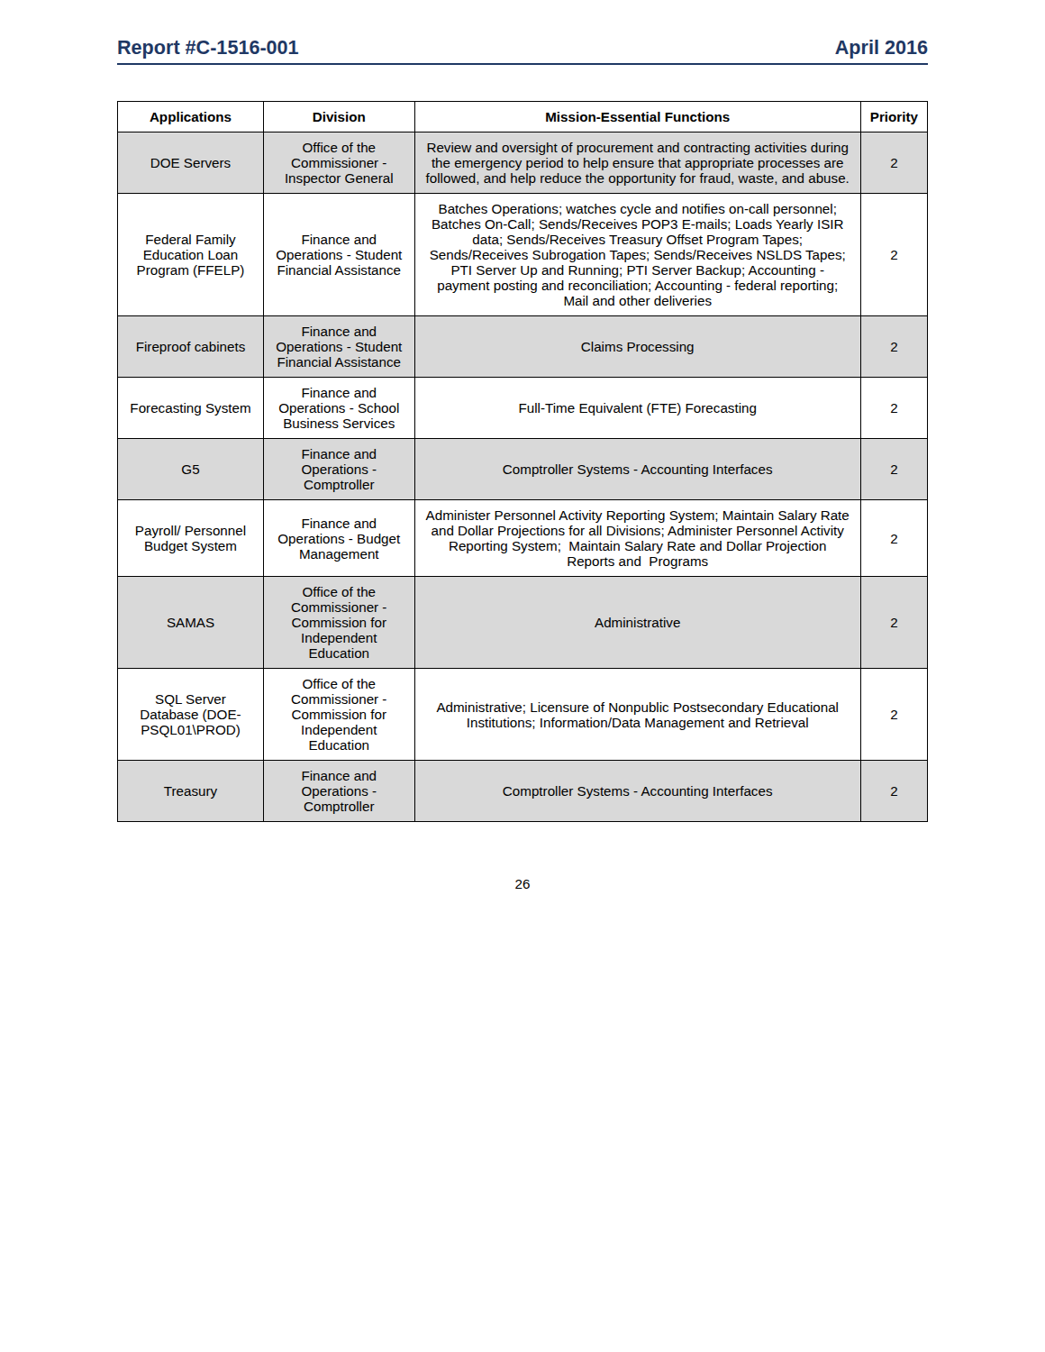Report #C-1516-001
April 2016
| Applications | Division | Mission-Essential Functions | Priority |
| --- | --- | --- | --- |
| DOE Servers | Office of the Commissioner - Inspector General | Review and oversight of procurement and contracting activities during the emergency period to help ensure that appropriate processes are followed, and help reduce the opportunity for fraud, waste, and abuse. | 2 |
| Federal Family Education Loan Program (FFELP) | Finance and Operations - Student Financial Assistance | Batches Operations; watches cycle and notifies on-call personnel; Batches On-Call; Sends/Receives POP3 E-mails; Loads Yearly ISIR data; Sends/Receives Treasury Offset Program Tapes; Sends/Receives Subrogation Tapes; Sends/Receives NSLDS Tapes; PTI Server Up and Running; PTI Server Backup; Accounting - payment posting and reconciliation; Accounting - federal reporting; Mail and other deliveries | 2 |
| Fireproof cabinets | Finance and Operations - Student Financial Assistance | Claims Processing | 2 |
| Forecasting System | Finance and Operations - School Business Services | Full-Time Equivalent (FTE) Forecasting | 2 |
| G5 | Finance and Operations - Comptroller | Comptroller Systems - Accounting Interfaces | 2 |
| Payroll/ Personnel Budget System | Finance and Operations - Budget Management | Administer Personnel Activity Reporting System; Maintain Salary Rate and Dollar Projections for all Divisions; Administer Personnel Activity Reporting System; Maintain Salary Rate and Dollar Projection Reports and Programs | 2 |
| SAMAS | Office of the Commissioner - Commission for Independent Education | Administrative | 2 |
| SQL Server Database (DOE-PSQL01\PROD) | Office of the Commissioner - Commission for Independent Education | Administrative; Licensure of Nonpublic Postsecondary Educational Institutions; Information/Data Management and Retrieval | 2 |
| Treasury | Finance and Operations - Comptroller | Comptroller Systems - Accounting Interfaces | 2 |
26